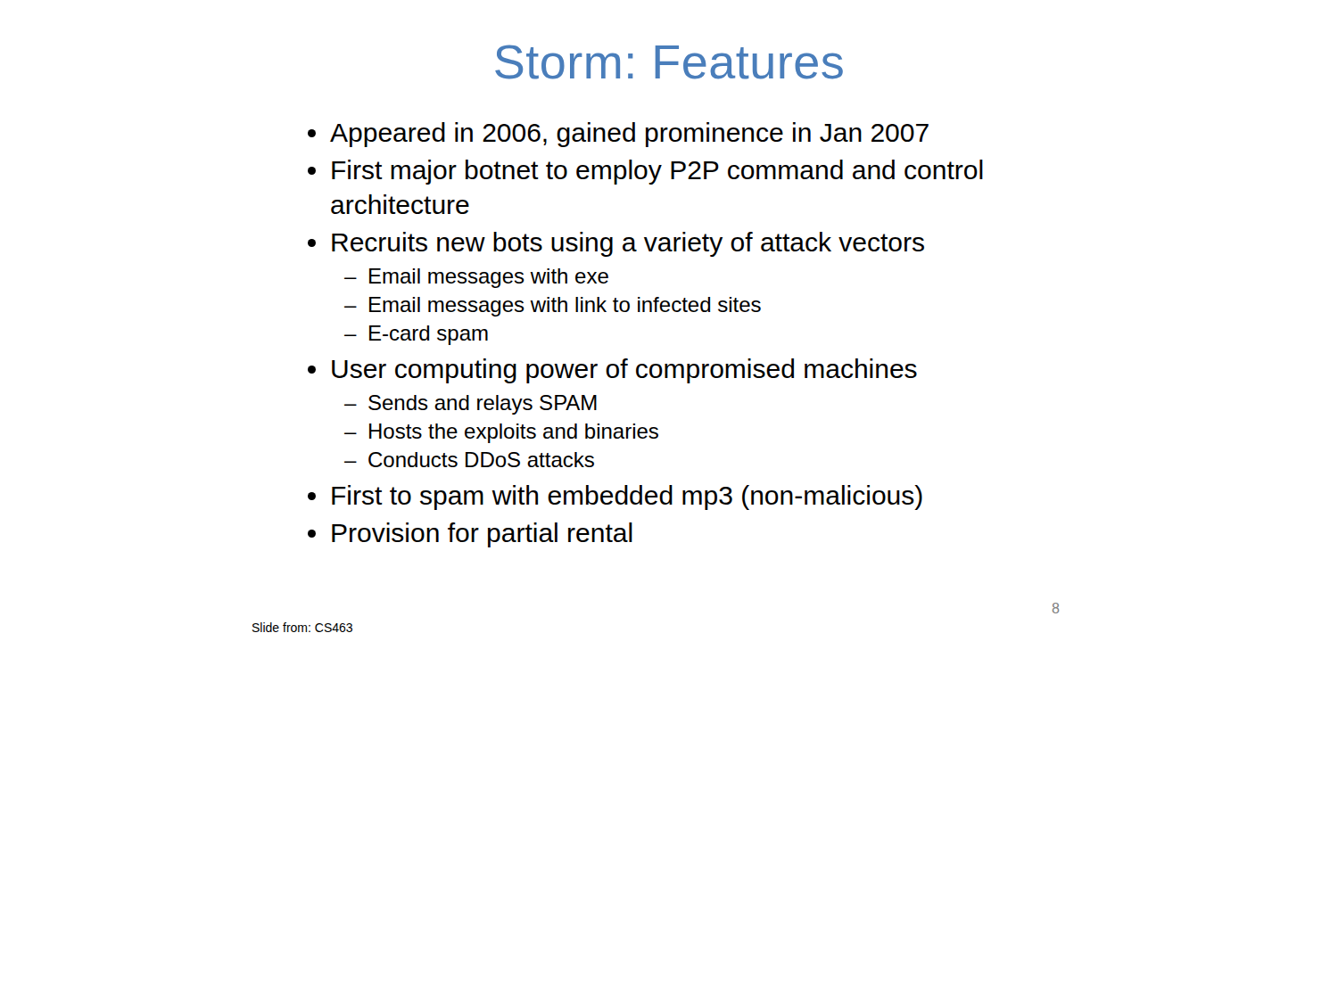Storm: Features
Appeared in 2006, gained prominence in Jan 2007
First major botnet to employ P2P command and control architecture
Recruits new bots using a variety of attack vectors
Email messages with exe
Email messages with link to infected sites
E-card spam
User computing power of compromised machines
Sends and relays SPAM
Hosts the exploits and binaries
Conducts DDoS attacks
First to spam with embedded mp3 (non-malicious)
Provision for partial rental
8
Slide from: CS463